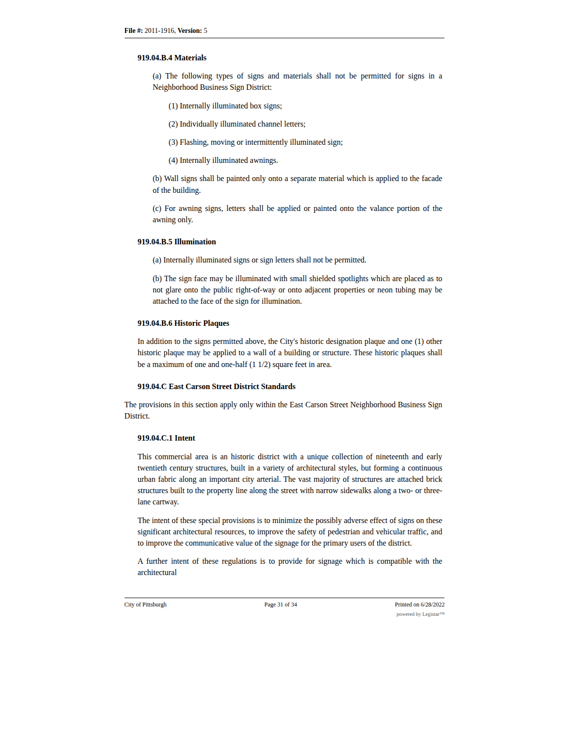File #: 2011-1916, Version: 5
919.04.B.4 Materials
(a) The following types of signs and materials shall not be permitted for signs in a Neighborhood Business Sign District:
(1) Internally illuminated box signs;
(2) Individually illuminated channel letters;
(3) Flashing, moving or intermittently illuminated sign;
(4) Internally illuminated awnings.
(b) Wall signs shall be painted only onto a separate material which is applied to the facade of the building.
(c) For awning signs, letters shall be applied or painted onto the valance portion of the awning only.
919.04.B.5 Illumination
(a) Internally illuminated signs or sign letters shall not be permitted.
(b) The sign face may be illuminated with small shielded spotlights which are placed as to not glare onto the public right-of-way or onto adjacent properties or neon tubing may be attached to the face of the sign for illumination.
919.04.B.6 Historic Plaques
In addition to the signs permitted above, the City's historic designation plaque and one (1) other historic plaque may be applied to a wall of a building or structure. These historic plaques shall be a maximum of one and one-half (1 1/2) square feet in area.
919.04.C East Carson Street District Standards
The provisions in this section apply only within the East Carson Street Neighborhood Business Sign District.
919.04.C.1 Intent
This commercial area is an historic district with a unique collection of nineteenth and early twentieth century structures, built in a variety of architectural styles, but forming a continuous urban fabric along an important city arterial. The vast majority of structures are attached brick structures built to the property line along the street with narrow sidewalks along a two- or three-lane cartway.
The intent of these special provisions is to minimize the possibly adverse effect of signs on these significant architectural resources, to improve the safety of pedestrian and vehicular traffic, and to improve the communicative value of the signage for the primary users of the district.
A further intent of these regulations is to provide for signage which is compatible with the architectural
City of Pittsburgh
Page 31 of 34
Printed on 6/28/2022
powered by Legistar™